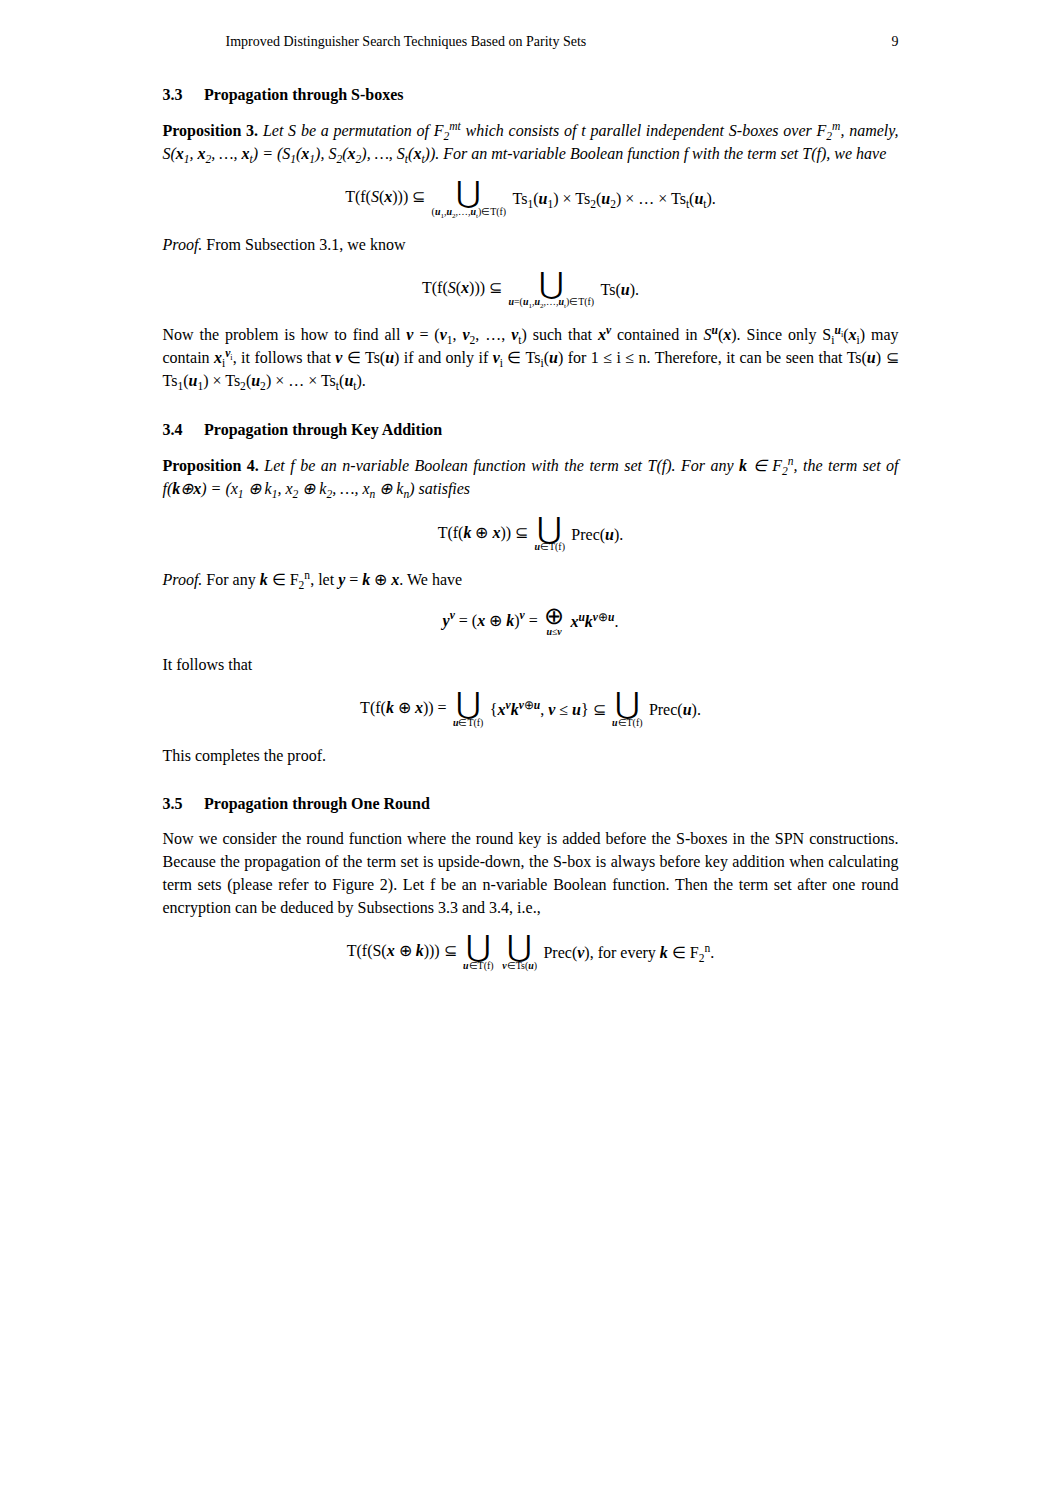Improved Distinguisher Search Techniques Based on Parity Sets 9
3.3 Propagation through S-boxes
Proposition 3. Let S be a permutation of F2mt which consists of t parallel independent S-boxes over F2m, namely, S(x1, x2, …, xt) = (S1(x1), S2(x2), …, St(xt)). For an mt-variable Boolean function f with the term set T(f), we have
T(f(S(x))) ⊆ ⋃(u1,u2,…,ut)∈T(f) Ts1(u1) × Ts2(u2) × … × Tst(ut).
Proof. From Subsection 3.1, we know
T(f(S(x))) ⊆ ⋃u=(u1,u2,…,ut)∈T(f) Ts(u).
Now the problem is how to find all v = (v1, v2, …, vt) such that xv contained in Su(x). Since only Siui(xi) may contain xivi, it follows that v ∈ Ts(u) if and only if vi ∈ Tsi(u) for 1 ≤ i ≤ n. Therefore, it can be seen that Ts(u) ⊆ Ts1(u1) × Ts2(u2) × … × Tst(ut).
3.4 Propagation through Key Addition
Proposition 4. Let f be an n-variable Boolean function with the term set T(f). For any k ∈ F2n, the term set of f(k⊕x) = (x1 ⊕ k1, x2 ⊕ k2, …, xn ⊕ kn) satisfies
T(f(k ⊕ x)) ⊆ ⋃u∈T(f) Prec(u).
Proof. For any k ∈ F2n, let y = k ⊕ x. We have
yv = (x ⊕ k)v = ⊕u≤v xukv⊕u.
It follows that
T(f(k ⊕ x)) = ⋃u∈T(f) {xvkv⊕u, v ≤ u} ⊆ ⋃u∈T(f) Prec(u).
This completes the proof.
3.5 Propagation through One Round
Now we consider the round function where the round key is added before the S-boxes in the SPN constructions. Because the propagation of the term set is upside-down, the S-box is always before key addition when calculating term sets (please refer to Figure 2). Let f be an n-variable Boolean function. Then the term set after one round encryption can be deduced by Subsections 3.3 and 3.4, i.e.,
T(f(S(x ⊕ k))) ⊆ ⋃u∈T(f) ⋃v∈Ts(u) Prec(v), for every k ∈ F2n.